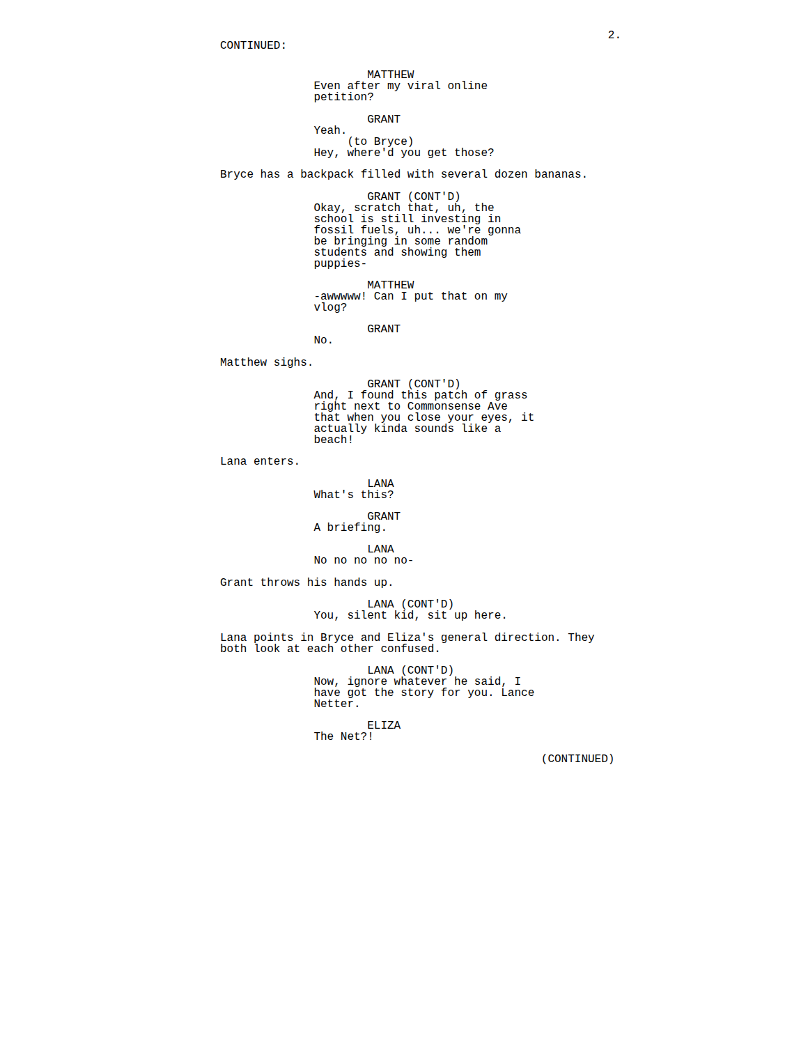2.
CONTINUED:
MATTHEW
Even after my viral online petition?
GRANT
Yeah.
(to Bryce)
Hey, where'd you get those?
Bryce has a backpack filled with several dozen bananas.
GRANT (CONT'D)
Okay, scratch that, uh, the school is still investing in fossil fuels, uh... we're gonna be bringing in some random students and showing them puppies-
MATTHEW
-awwwww! Can I put that on my vlog?
GRANT
No.
Matthew sighs.
GRANT (CONT'D)
And, I found this patch of grass right next to Commonsense Ave that when you close your eyes, it actually kinda sounds like a beach!
Lana enters.
LANA
What's this?
GRANT
A briefing.
LANA
No no no no no-
Grant throws his hands up.
LANA (CONT'D)
You, silent kid, sit up here.
Lana points in Bryce and Eliza's general direction. They both look at each other confused.
LANA (CONT'D)
Now, ignore whatever he said, I have got the story for you. Lance Netter.
ELIZA
The Net?!
(CONTINUED)